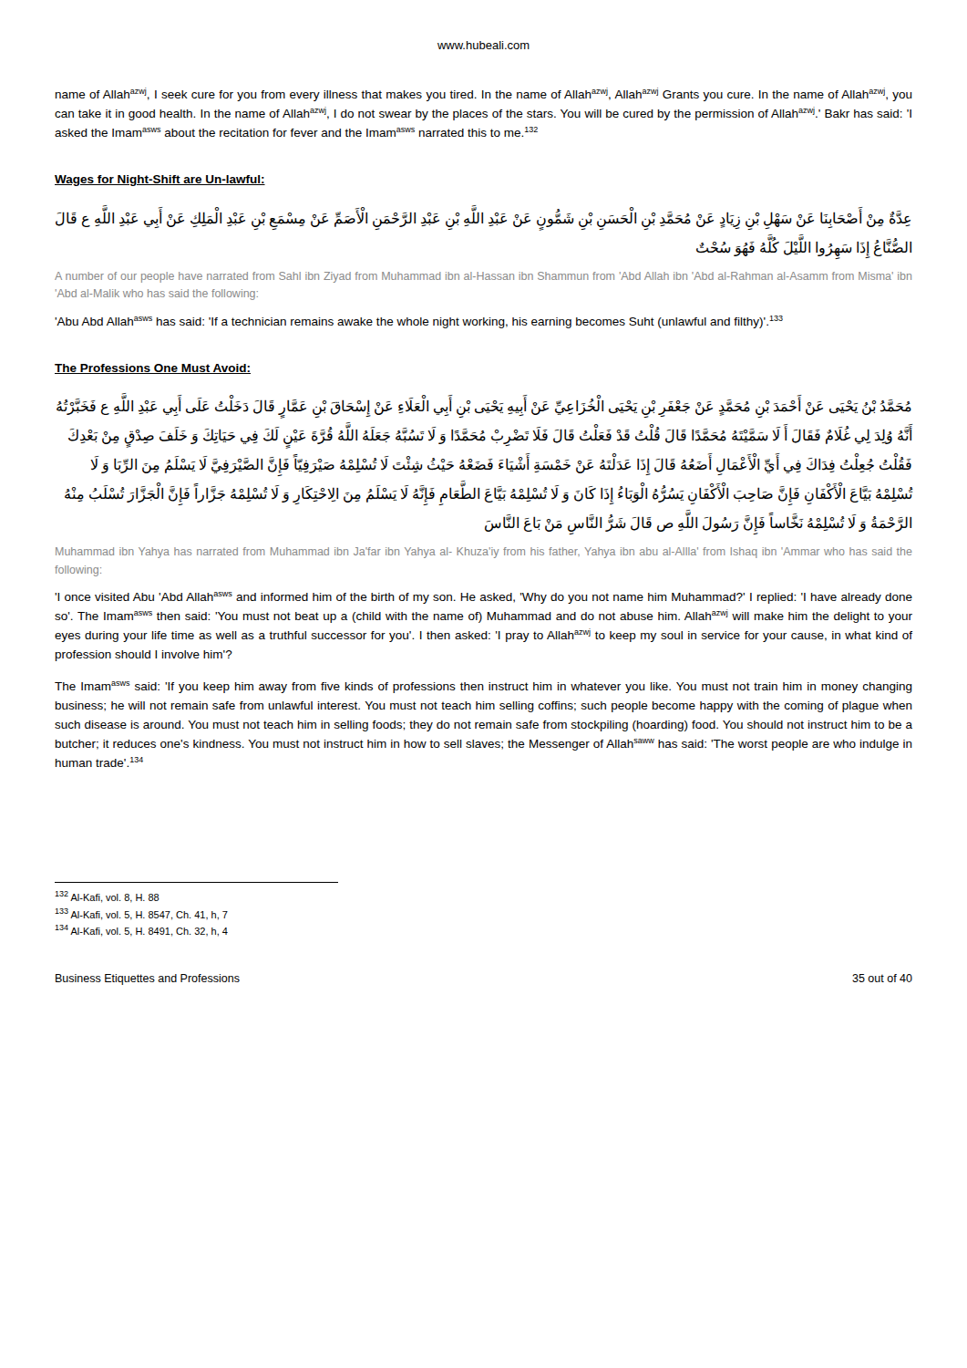www.hubeali.com
name of Allahazwj, I seek cure for you from every illness that makes you tired. In the name of Allahazwj, Allahazwj Grants you cure. In the name of Allahazwj, you can take it in good health. In the name of Allahazwj, I do not swear by the places of the stars. You will be cured by the permission of Allahazwj.' Bakr has said: 'I asked the Imamasws about the recitation for fever and the Imamasws narrated this to me.132
Wages for Night-Shift are Un-lawful:
عِدَّةٌ مِنْ أَصْحَابِنَا عَنْ سَهْلِ بْنِ زِيَادٍ عَنْ مُحَمَّدِ بْنِ الْحَسَنِ بْنِ شَمُّونٍ عَنْ عَبْدِ اللَّهِ بْنِ عَبْدِ الرَّحْمَنِ الْأَصَمِّ عَنْ مِسْمَعِ بْنِ عَبْدِ الْمَلِكِ عَنْ أَبِي عَبْدِ اللَّهِ ع قَالَ الصُّنَّاعُ إِذَا سَهِرُوا اللَّيْلَ كُلَّهُ فَهُوَ سُحْتٌ
A number of our people have narrated from Sahl ibn Ziyad from Muhammad ibn al-Hassan ibn Shammun from 'Abd Allah ibn 'Abd al-Rahman al-Asamm from Misma' ibn 'Abd al-Malik who has said the following:
'Abu Abd Allahasws has said: 'If a technician remains awake the whole night working, his earning becomes Suht (unlawful and filthy)'.133
The Professions One Must Avoid:
مُحَمَّدُ بْنُ يَحْيَى عَنْ أَحْمَدَ بْنِ مُحَمَّدٍ عَنْ جَعْفَرِ بْنِ يَحْيَى الْخُزَاعِيِّ عَنْ أَبِيهِ يَحْيَى بْنِ أَبِي الْعَلَاءِ عَنْ إِسْحَاقَ بْنِ عَمَّارٍ قَالَ دَخَلْتُ عَلَى أَبِي عَبْدِ اللَّهِ ع فَخَبَّرْتُهُ أَنَّهُ وُلِدَ لِي غُلَامٌ فَقَالَ أَ لَا سَمَّيْتَهُ مُحَمَّدًا قَالَ قُلْتُ قَدْ فَعَلْتُ قَالَ فَلَا تَضْرِبْ مُحَمَّدًا وَ لَا تَسُبَّهُ جَعَلَهُ اللَّهُ قُرَّةَ عَيْنٍ لَكَ فِي حَيَاتِكَ وَ خَلَفَ صِدْقٍ مِنْ بَعْدِكَ فَقُلْتُ جُعِلْتُ فِدَاكَ فِي أَيِّ الْأَعْمَالِ أَضَعُهُ قَالَ إِذَا عَدَلْتَهُ عَنْ خَمْسَةِ أَشْيَاءَ فَضَعْهُ حَيْثُ شِئْتَ لَا تُسْلِمْهُ صَيْرَفِيّاً فَإِنَّ الصَّيْرَفِيَّ لَا يَسْلَمُ مِنَ الرِّبَا وَ لَا تُسْلِمْهُ بَيَّاعَ الْأَكْفَانِ فَإِنَّ صَاحِبَ الْأَكْفَانِ يَسُرُّهُ الْوَبَاءُ إِذَا كَانَ وَ لَا تُسْلِمْهُ بَيَّاعَ الطَّعَامِ فَإِنَّهُ لَا يَسْلَمُ مِنَ الِاحْتِكَارِ وَ لَا تُسْلِمْهُ جَزَّاراً فَإِنَّ الْجَزَّارَ تُسْلَبُ مِنْهُ الرَّحْمَةُ وَ لَا تُسْلِمْهُ نَخَّاساً فَإِنَّ رَسُولَ اللَّهِ ص قَالَ شَرُّ النَّاسِ مَنْ بَاعَ النَّاسَ
Muhammad ibn Yahya has narrated from Muhammad ibn Ja'far ibn Yahya al- Khuza'iy from his father, Yahya ibn abu al-Allla' from Ishaq ibn 'Ammar who has said the following:
'I once visited Abu 'Abd Allahasws and informed him of the birth of my son. He asked, 'Why do you not name him Muhammad?' I replied: 'I have already done so'. The Imamasws then said: 'You must not beat up a (child with the name of) Muhammad and do not abuse him. Allahazwj will make him the delight to your eyes during your life time as well as a truthful successor for you'. I then asked: 'I pray to Allahazwj to keep my soul in service for your cause, in what kind of profession should I involve him'?
The Imamasws said: 'If you keep him away from five kinds of professions then instruct him in whatever you like. You must not train him in money changing business; he will not remain safe from unlawful interest. You must not teach him selling coffins; such people become happy with the coming of plague when such disease is around. You must not teach him in selling foods; they do not remain safe from stockpiling (hoarding) food. You should not instruct him to be a butcher; it reduces one's kindness. You must not instruct him in how to sell slaves; the Messenger of Allahsaww has said: 'The worst people are who indulge in human trade'.134
132 Al-Kafi, vol. 8, H. 88
133 Al-Kafi, vol. 5, H. 8547, Ch. 41, h, 7
134 Al-Kafi, vol. 5, H. 8491, Ch. 32, h, 4
Business Etiquettes and Professions 35 out of 40